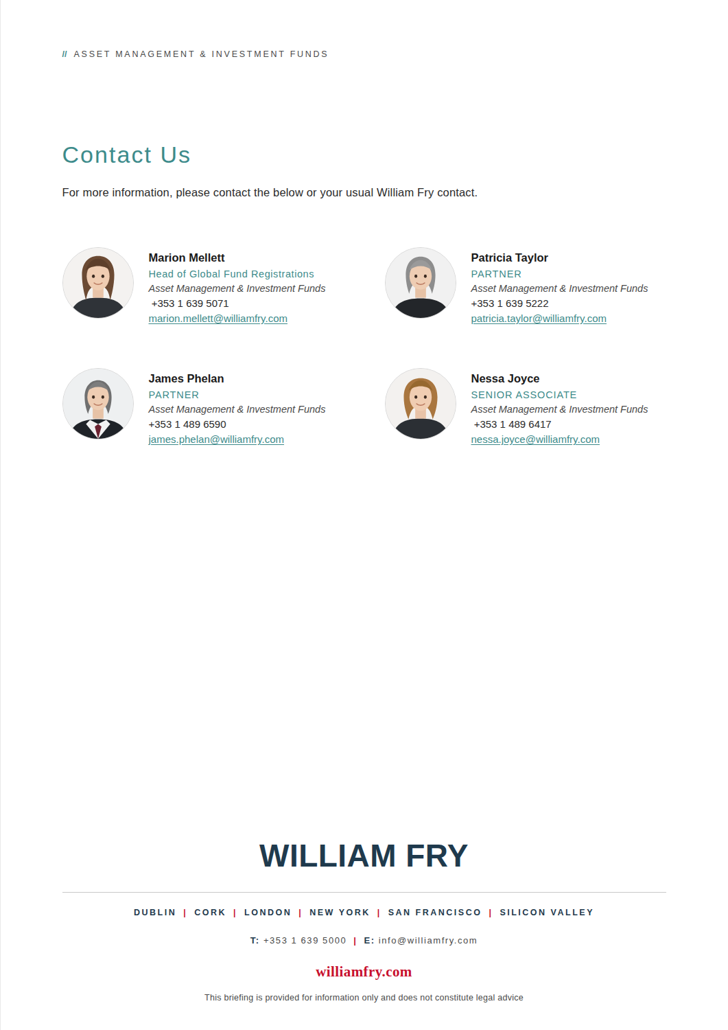//Asset Management & Investment Funds
Contact Us
For more information, please contact the below or your usual William Fry contact.
Marion Mellett
Head of Global Fund Registrations
Asset Management & Investment Funds
+353 1 639 5071
marion.mellett@williamfry.com
Patricia Taylor
Partner
Asset Management & Investment Funds
+353 1 639 5222
patricia.taylor@williamfry.com
James Phelan
Partner
Asset Management & Investment Funds
+353 1 489 6590
james.phelan@williamfry.com
Nessa Joyce
Senior Associate
Asset Management & Investment Funds
+353 1 489 6417
nessa.joyce@williamfry.com
WILLIAM FRY
Dublin|Cork|London|New York|San Francisco|Silicon Valley
T: +353 1 639 5000|E: info@williamfry.com
williamfry.com
This briefing is provided for information only and does not constitute legal advice